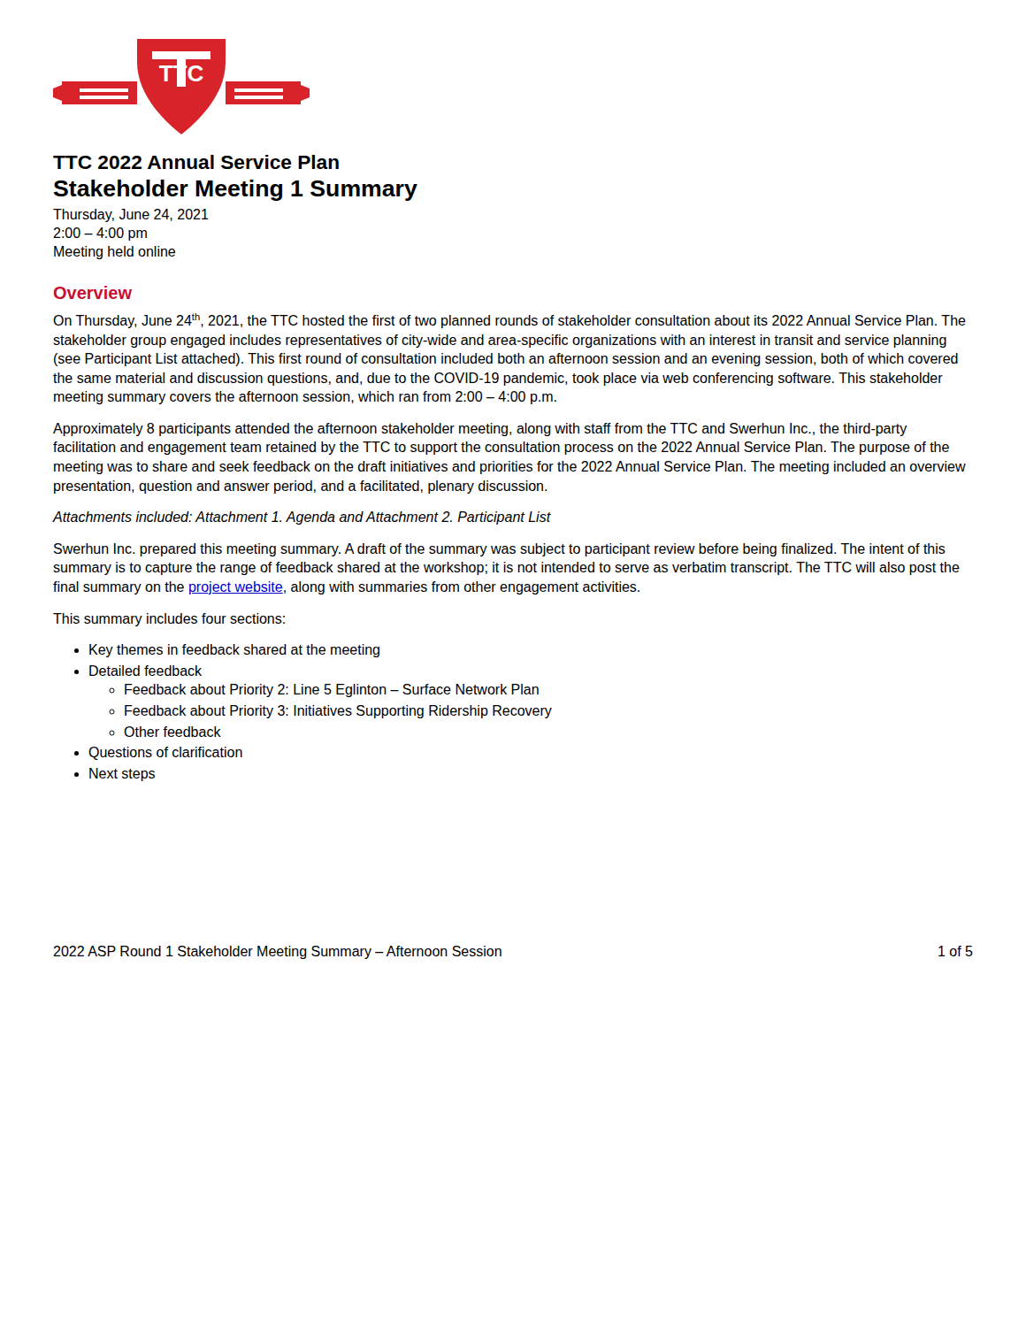TTC
TTC 2022 Annual Service Plan Stakeholder Meeting 1 Summary
Thursday, June 24, 2021
2:00 – 4:00 pm
Meeting held online
Overview
On Thursday, June 24th, 2021, the TTC hosted the first of two planned rounds of stakeholder consultation about its 2022 Annual Service Plan. The stakeholder group engaged includes representatives of city-wide and area-specific organizations with an interest in transit and service planning (see Participant List attached). This first round of consultation included both an afternoon session and an evening session, both of which covered the same material and discussion questions, and, due to the COVID-19 pandemic, took place via web conferencing software. This stakeholder meeting summary covers the afternoon session, which ran from 2:00 – 4:00 p.m.
Approximately 8 participants attended the afternoon stakeholder meeting, along with staff from the TTC and Swerhun Inc., the third-party facilitation and engagement team retained by the TTC to support the consultation process on the 2022 Annual Service Plan. The purpose of the meeting was to share and seek feedback on the draft initiatives and priorities for the 2022 Annual Service Plan. The meeting included an overview presentation, question and answer period, and a facilitated, plenary discussion.
Attachments included: Attachment 1. Agenda and Attachment 2. Participant List
Swerhun Inc. prepared this meeting summary. A draft of the summary was subject to participant review before being finalized. The intent of this summary is to capture the range of feedback shared at the workshop; it is not intended to serve as verbatim transcript. The TTC will also post the final summary on the project website, along with summaries from other engagement activities.
This summary includes four sections:
Key themes in feedback shared at the meeting
Detailed feedback
Feedback about Priority 2: Line 5 Eglinton – Surface Network Plan
Feedback about Priority 3: Initiatives Supporting Ridership Recovery
Other feedback
Questions of clarification
Next steps
2022 ASP Round 1 Stakeholder Meeting Summary – Afternoon Session 1 of 5